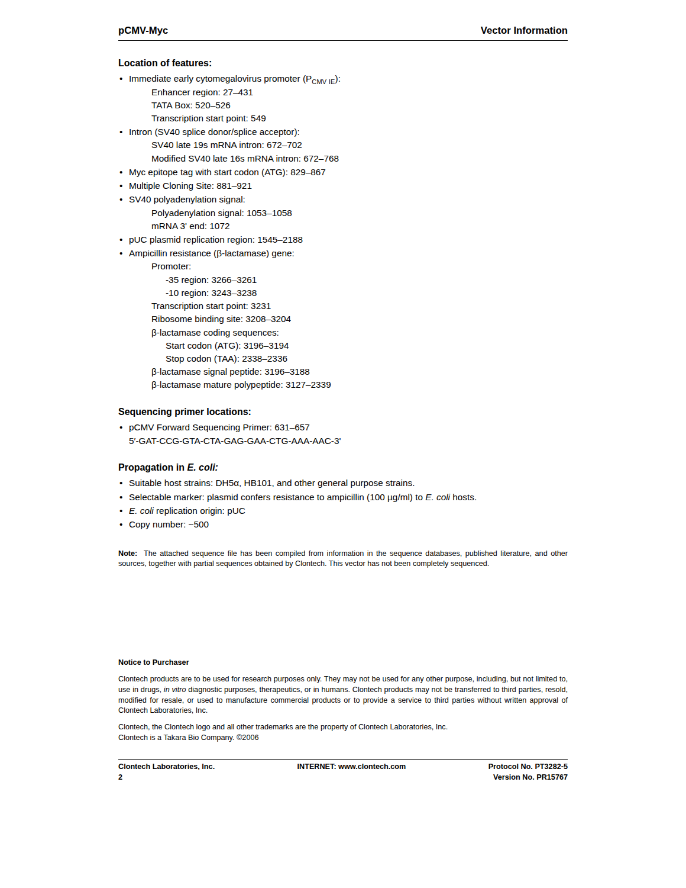pCMV-Myc
Vector Information
Location of features:
Immediate early cytomegalovirus promoter (PCMV IE):
Enhancer region: 27–431
TATA Box: 520–526
Transcription start point: 549
Intron (SV40 splice donor/splice acceptor):
SV40 late 19s mRNA intron: 672–702
Modified SV40 late 16s mRNA intron: 672–768
Myc epitope tag with start codon (ATG): 829–867
Multiple Cloning Site: 881–921
SV40 polyadenylation signal:
Polyadenylation signal: 1053–1058
mRNA 3' end: 1072
pUC plasmid replication region: 1545–2188
Ampicillin resistance (β-lactamase) gene:
Promoter:
-35 region: 3266–3261
-10 region: 3243–3238
Transcription start point: 3231
Ribosome binding site: 3208–3204
β-lactamase coding sequences:
Start codon (ATG): 3196–3194
Stop codon (TAA): 2338–2336
β-lactamase signal peptide: 3196–3188
β-lactamase mature polypeptide: 3127–2339
Sequencing primer locations:
pCMV Forward Sequencing Primer: 631–657
5′-GAT-CCG-GTA-CTA-GAG-GAA-CTG-AAA-AAC-3'
Propagation in E. coli:
Suitable host strains: DH5α, HB101, and other general purpose strains.
Selectable marker: plasmid confers resistance to ampicillin (100 µg/ml) to E. coli hosts.
E. coli replication origin: pUC
Copy number: ~500
Note: The attached sequence file has been compiled from information in the sequence databases, published literature, and other sources, together with partial sequences obtained by Clontech. This vector has not been completely sequenced.
Notice to Purchaser
Clontech products are to be used for research purposes only. They may not be used for any other purpose, including, but not limited to, use in drugs, in vitro diagnostic purposes, therapeutics, or in humans. Clontech products may not be transferred to third parties, resold, modified for resale, or used to manufacture commercial products or to provide a service to third parties without written approval of Clontech Laboratories, Inc.
Clontech, the Clontech logo and all other trademarks are the property of Clontech Laboratories, Inc.
Clontech is a Takara Bio Company. ©2006
Clontech Laboratories, Inc.2
INTERNET: www.clontech.com
Protocol No. PT3282-5 Version No. PR15767